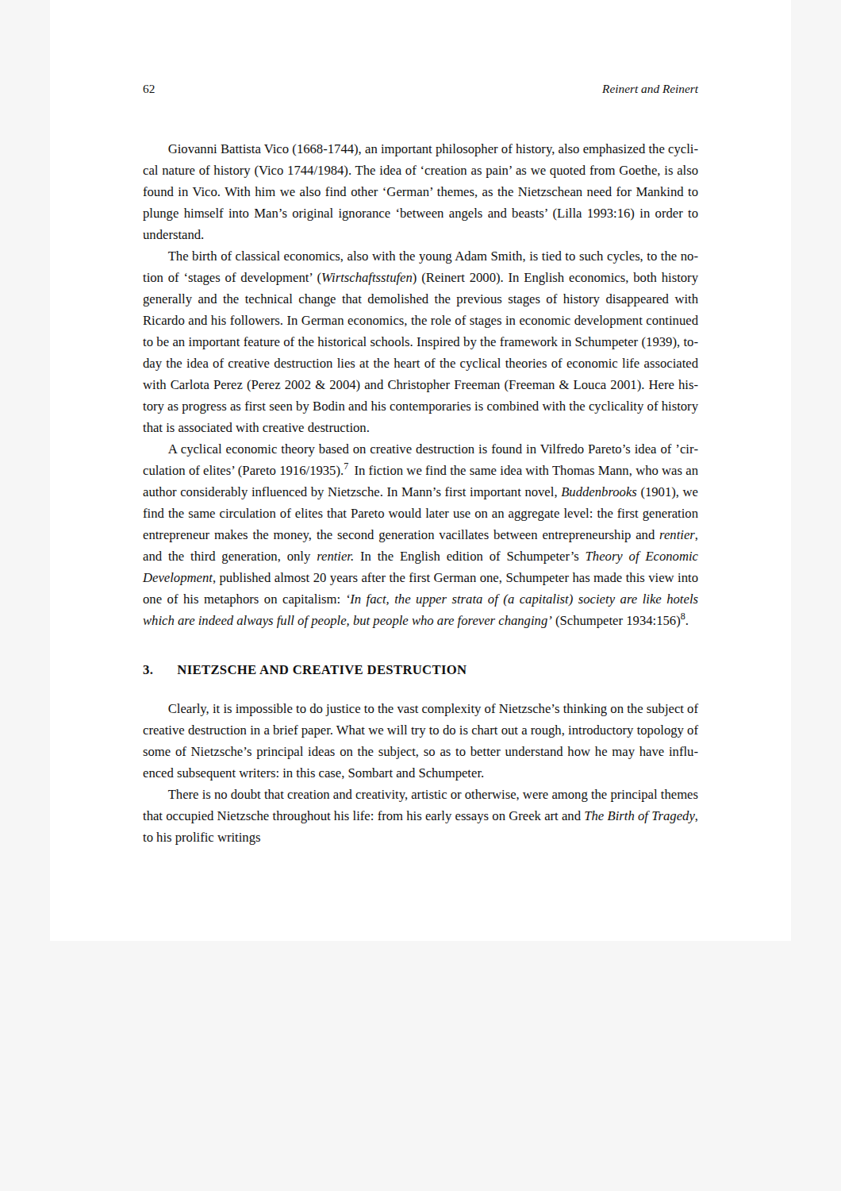62 Reinert and Reinert
Giovanni Battista Vico (1668-1744), an important philosopher of history, also emphasized the cyclical nature of history (Vico 1744/1984). The idea of ‘creation as pain’ as we quoted from Goethe, is also found in Vico. With him we also find other ‘German’ themes, as the Nietzschean need for Mankind to plunge himself into Man’s original ignorance ‘between angels and beasts’ (Lilla 1993:16) in order to understand.
The birth of classical economics, also with the young Adam Smith, is tied to such cycles, to the notion of ‘stages of development’ (Wirtschaftsstufen) (Reinert 2000). In English economics, both history generally and the technical change that demolished the previous stages of history disappeared with Ricardo and his followers. In German economics, the role of stages in economic development continued to be an important feature of the historical schools. Inspired by the framework in Schumpeter (1939), today the idea of creative destruction lies at the heart of the cyclical theories of economic life associated with Carlota Perez (Perez 2002 & 2004) and Christopher Freeman (Freeman & Louca 2001). Here history as progress as first seen by Bodin and his contemporaries is combined with the cyclicality of history that is associated with creative destruction.
A cyclical economic theory based on creative destruction is found in Vilfredo Pareto’s idea of ’circulation of elites’ (Pareto 1916/1935).7 In fiction we find the same idea with Thomas Mann, who was an author considerably influenced by Nietzsche. In Mann’s first important novel, Buddenbrooks (1901), we find the same circulation of elites that Pareto would later use on an aggregate level: the first generation entrepreneur makes the money, the second generation vacillates between entrepreneurship and rentier, and the third generation, only rentier. In the English edition of Schumpeter’s Theory of Economic Development, published almost 20 years after the first German one, Schumpeter has made this view into one of his metaphors on capitalism: ‘In fact, the upper strata of (a capitalist) society are like hotels which are indeed always full of people, but people who are forever changing’ (Schumpeter 1934:156)8.
3. NIETZSCHE AND CREATIVE DESTRUCTION
Clearly, it is impossible to do justice to the vast complexity of Nietzsche’s thinking on the subject of creative destruction in a brief paper. What we will try to do is chart out a rough, introductory topology of some of Nietzsche’s principal ideas on the subject, so as to better understand how he may have influenced subsequent writers: in this case, Sombart and Schumpeter.
There is no doubt that creation and creativity, artistic or otherwise, were among the principal themes that occupied Nietzsche throughout his life: from his early essays on Greek art and The Birth of Tragedy, to his prolific writings